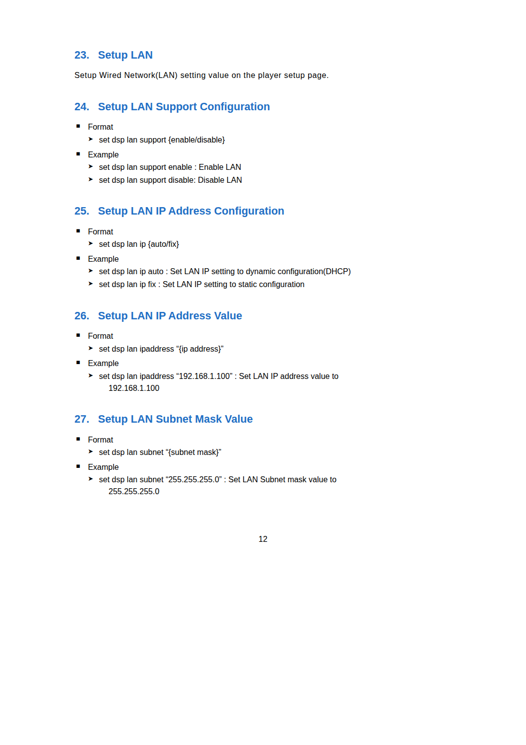23. Setup LAN
Setup Wired Network(LAN) setting value on the player setup page.
24. Setup LAN Support Configuration
Format
set dsp lan support {enable/disable}
Example
set dsp lan support enable : Enable LAN
set dsp lan support disable: Disable LAN
25. Setup LAN IP Address Configuration
Format
set dsp lan ip {auto/fix}
Example
set dsp lan ip auto : Set LAN IP setting to dynamic configuration(DHCP)
set dsp lan ip fix : Set LAN IP setting to static configuration
26. Setup LAN IP Address Value
Format
set dsp lan ipaddress “{ip address}”
Example
set dsp lan ipaddress “192.168.1.100” : Set LAN IP address value to 192.168.1.100
27. Setup LAN Subnet Mask Value
Format
set dsp lan subnet “{subnet mask}”
Example
set dsp lan subnet “255.255.255.0” : Set LAN Subnet mask value to 255.255.255.0
12